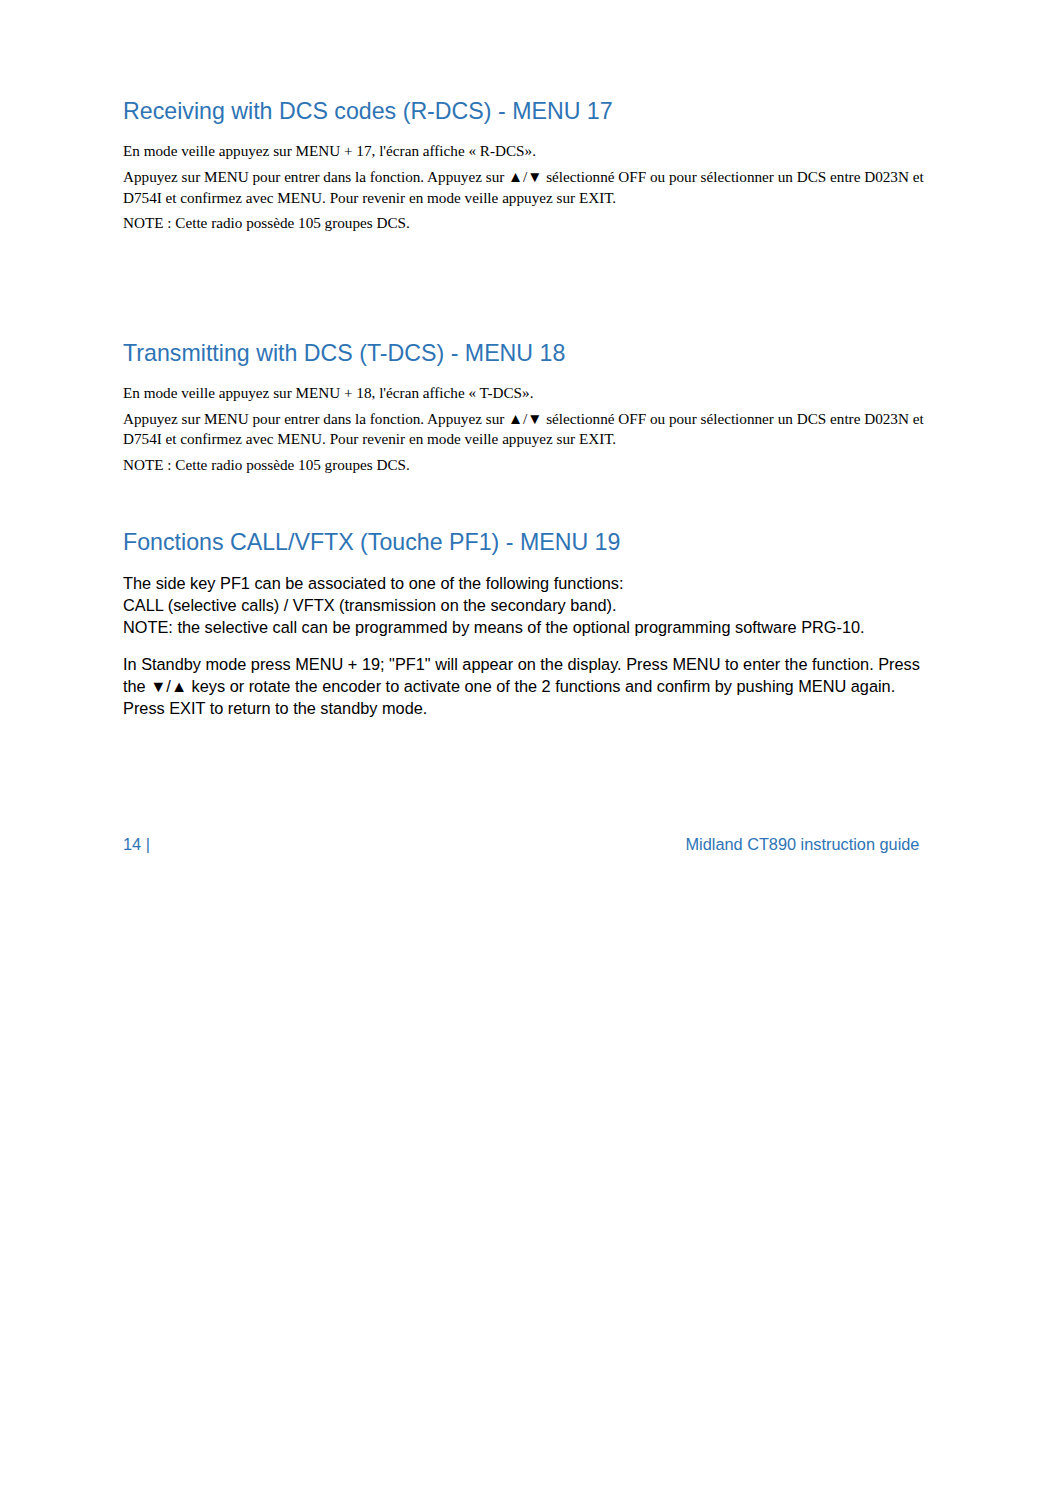Receiving with DCS codes (R-DCS) - MENU 17
En mode veille appuyez sur MENU + 17, l'écran affiche « R-DCS».
Appuyez sur MENU pour entrer dans la fonction. Appuyez sur ▲/▼ sélectionné OFF ou pour sélectionner un DCS entre D023N et D754I et confirmez avec MENU. Pour revenir en mode veille appuyez sur EXIT.
NOTE : Cette radio possède 105 groupes DCS.
Transmitting with DCS (T-DCS) - MENU 18
En mode veille appuyez sur MENU + 18, l'écran affiche « T-DCS».
Appuyez sur MENU pour entrer dans la fonction. Appuyez sur ▲/▼ sélectionné OFF ou pour sélectionner un DCS entre D023N et D754I et confirmez avec MENU. Pour revenir en mode veille appuyez sur EXIT.
NOTE : Cette radio possède 105 groupes DCS.
Fonctions CALL/VFTX (Touche PF1) - MENU 19
The side key PF1 can be associated to one of the following functions:
CALL (selective calls) / VFTX (transmission on the secondary band).
NOTE: the selective call can be programmed by means of the optional programming software PRG-10.
In Standby mode press MENU + 19; "PF1" will appear on the display. Press MENU to enter the function. Press the ▼/▲ keys or rotate the encoder to activate one of the 2 functions and confirm by pushing MENU again. Press EXIT to return to the standby mode.
14 | Midland CT890 instruction guide